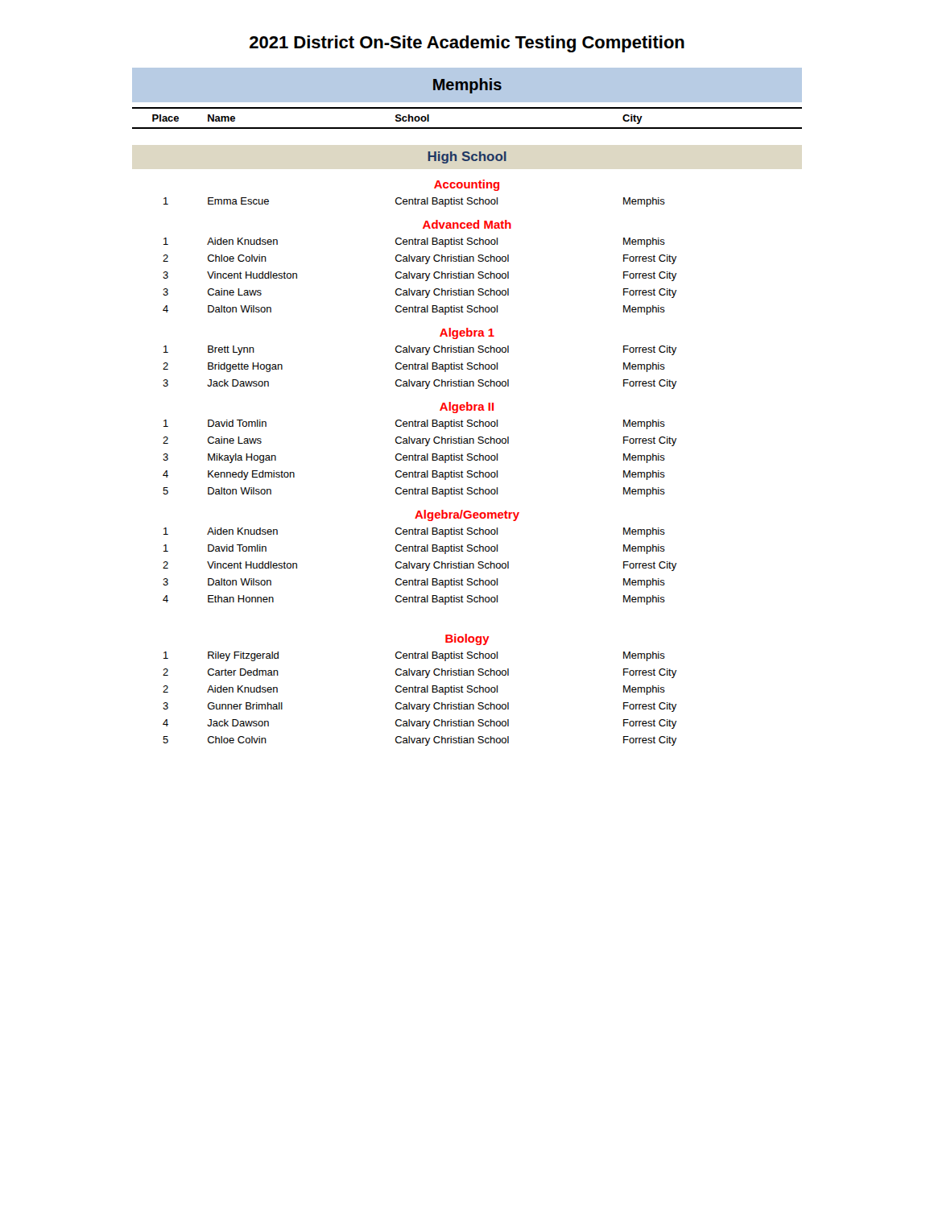2021 District On-Site Academic Testing Competition
Memphis
| Place | Name | School | City |
| --- | --- | --- | --- |
| High School |
| Accounting |
| 1 | Emma Escue | Central Baptist School | Memphis |
| Advanced Math |
| 1 | Aiden Knudsen | Central Baptist School | Memphis |
| 2 | Chloe Colvin | Calvary Christian School | Forrest City |
| 3 | Vincent Huddleston | Calvary Christian School | Forrest City |
| 3 | Caine Laws | Calvary Christian School | Forrest City |
| 4 | Dalton Wilson | Central Baptist School | Memphis |
| Algebra 1 |
| 1 | Brett Lynn | Calvary Christian School | Forrest City |
| 2 | Bridgette Hogan | Central Baptist School | Memphis |
| 3 | Jack Dawson | Calvary Christian School | Forrest City |
| Algebra II |
| 1 | David Tomlin | Central Baptist School | Memphis |
| 2 | Caine Laws | Calvary Christian School | Forrest City |
| 3 | Mikayla Hogan | Central Baptist School | Memphis |
| 4 | Kennedy Edmiston | Central Baptist School | Memphis |
| 5 | Dalton Wilson | Central Baptist School | Memphis |
| Algebra/Geometry |
| 1 | Aiden Knudsen | Central Baptist School | Memphis |
| 1 | David Tomlin | Central Baptist School | Memphis |
| 2 | Vincent Huddleston | Calvary Christian School | Forrest City |
| 3 | Dalton Wilson | Central Baptist School | Memphis |
| 4 | Ethan Honnen | Central Baptist School | Memphis |
| Biology |
| 1 | Riley Fitzgerald | Central Baptist School | Memphis |
| 2 | Carter Dedman | Calvary Christian School | Forrest City |
| 2 | Aiden Knudsen | Central Baptist School | Memphis |
| 3 | Gunner Brimhall | Calvary Christian School | Forrest City |
| 4 | Jack Dawson | Calvary Christian School | Forrest City |
| 5 | Chloe Colvin | Calvary Christian School | Forrest City |